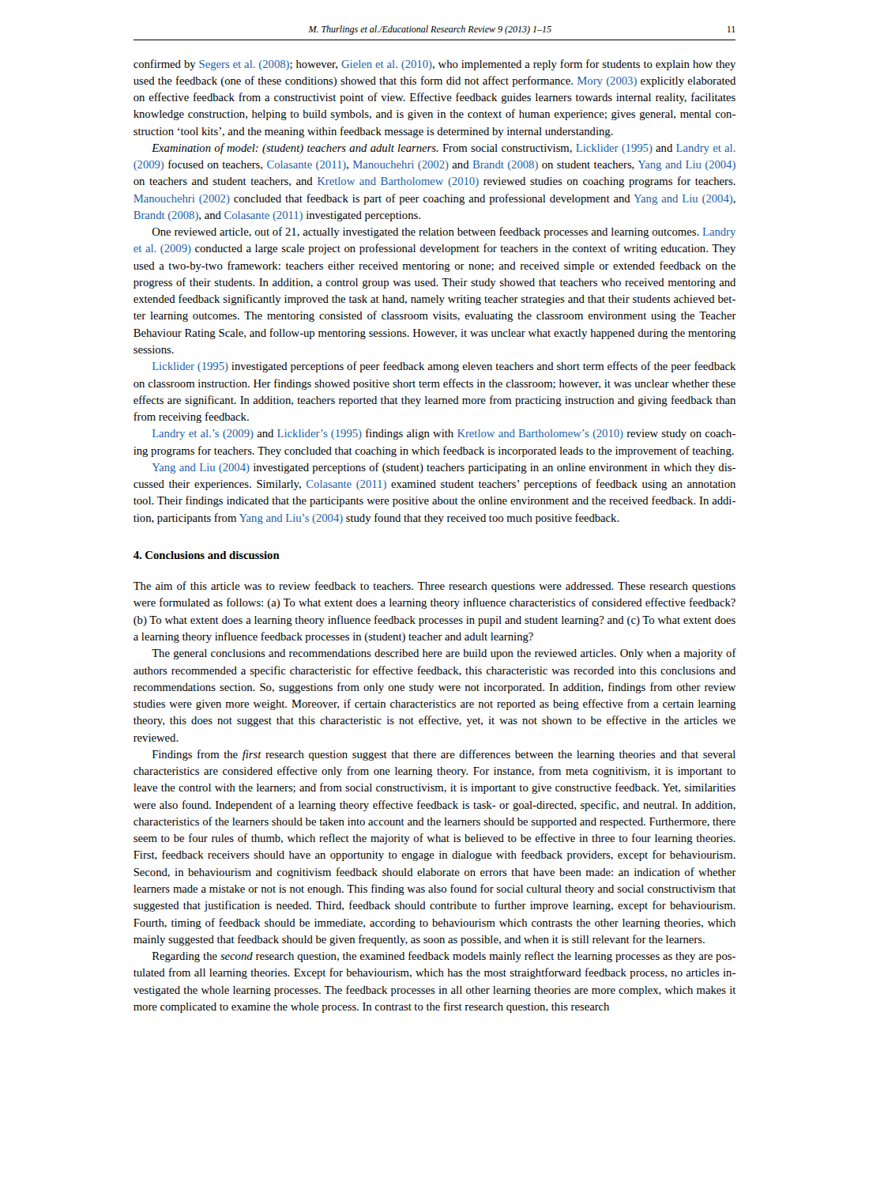M. Thurlings et al./Educational Research Review 9 (2013) 1–15 11
confirmed by Segers et al. (2008); however, Gielen et al. (2010), who implemented a reply form for students to explain how they used the feedback (one of these conditions) showed that this form did not affect performance. Mory (2003) explicitly elaborated on effective feedback from a constructivist point of view. Effective feedback guides learners towards internal reality, facilitates knowledge construction, helping to build symbols, and is given in the context of human experience; gives general, mental construction ‘tool kits’, and the meaning within feedback message is determined by internal understanding.
Examination of model: (student) teachers and adult learners. From social constructivism, Licklider (1995) and Landry et al. (2009) focused on teachers, Colasante (2011), Manouchehri (2002) and Brandt (2008) on student teachers, Yang and Liu (2004) on teachers and student teachers, and Kretlow and Bartholomew (2010) reviewed studies on coaching programs for teachers. Manouchehri (2002) concluded that feedback is part of peer coaching and professional development and Yang and Liu (2004), Brandt (2008), and Colasante (2011) investigated perceptions.
One reviewed article, out of 21, actually investigated the relation between feedback processes and learning outcomes. Landry et al. (2009) conducted a large scale project on professional development for teachers in the context of writing education. They used a two-by-two framework: teachers either received mentoring or none; and received simple or extended feedback on the progress of their students. In addition, a control group was used. Their study showed that teachers who received mentoring and extended feedback significantly improved the task at hand, namely writing teacher strategies and that their students achieved better learning outcomes. The mentoring consisted of classroom visits, evaluating the classroom environment using the Teacher Behaviour Rating Scale, and follow-up mentoring sessions. However, it was unclear what exactly happened during the mentoring sessions.
Licklider (1995) investigated perceptions of peer feedback among eleven teachers and short term effects of the peer feedback on classroom instruction. Her findings showed positive short term effects in the classroom; however, it was unclear whether these effects are significant. In addition, teachers reported that they learned more from practicing instruction and giving feedback than from receiving feedback.
Landry et al.’s (2009) and Licklider’s (1995) findings align with Kretlow and Bartholomew’s (2010) review study on coaching programs for teachers. They concluded that coaching in which feedback is incorporated leads to the improvement of teaching.
Yang and Liu (2004) investigated perceptions of (student) teachers participating in an online environment in which they discussed their experiences. Similarly, Colasante (2011) examined student teachers’ perceptions of feedback using an annotation tool. Their findings indicated that the participants were positive about the online environment and the received feedback. In addition, participants from Yang and Liu’s (2004) study found that they received too much positive feedback.
4. Conclusions and discussion
The aim of this article was to review feedback to teachers. Three research questions were addressed. These research questions were formulated as follows: (a) To what extent does a learning theory influence characteristics of considered effective feedback? (b) To what extent does a learning theory influence feedback processes in pupil and student learning? and (c) To what extent does a learning theory influence feedback processes in (student) teacher and adult learning?
The general conclusions and recommendations described here are build upon the reviewed articles. Only when a majority of authors recommended a specific characteristic for effective feedback, this characteristic was recorded into this conclusions and recommendations section. So, suggestions from only one study were not incorporated. In addition, findings from other review studies were given more weight. Moreover, if certain characteristics are not reported as being effective from a certain learning theory, this does not suggest that this characteristic is not effective, yet, it was not shown to be effective in the articles we reviewed.
Findings from the first research question suggest that there are differences between the learning theories and that several characteristics are considered effective only from one learning theory. For instance, from meta cognitivism, it is important to leave the control with the learners; and from social constructivism, it is important to give constructive feedback. Yet, similarities were also found. Independent of a learning theory effective feedback is task- or goal-directed, specific, and neutral. In addition, characteristics of the learners should be taken into account and the learners should be supported and respected. Furthermore, there seem to be four rules of thumb, which reflect the majority of what is believed to be effective in three to four learning theories. First, feedback receivers should have an opportunity to engage in dialogue with feedback providers, except for behaviourism. Second, in behaviourism and cognitivism feedback should elaborate on errors that have been made: an indication of whether learners made a mistake or not is not enough. This finding was also found for social cultural theory and social constructivism that suggested that justification is needed. Third, feedback should contribute to further improve learning, except for behaviourism. Fourth, timing of feedback should be immediate, according to behaviourism which contrasts the other learning theories, which mainly suggested that feedback should be given frequently, as soon as possible, and when it is still relevant for the learners.
Regarding the second research question, the examined feedback models mainly reflect the learning processes as they are postulated from all learning theories. Except for behaviourism, which has the most straightforward feedback process, no articles investigated the whole learning processes. The feedback processes in all other learning theories are more complex, which makes it more complicated to examine the whole process. In contrast to the first research question, this research